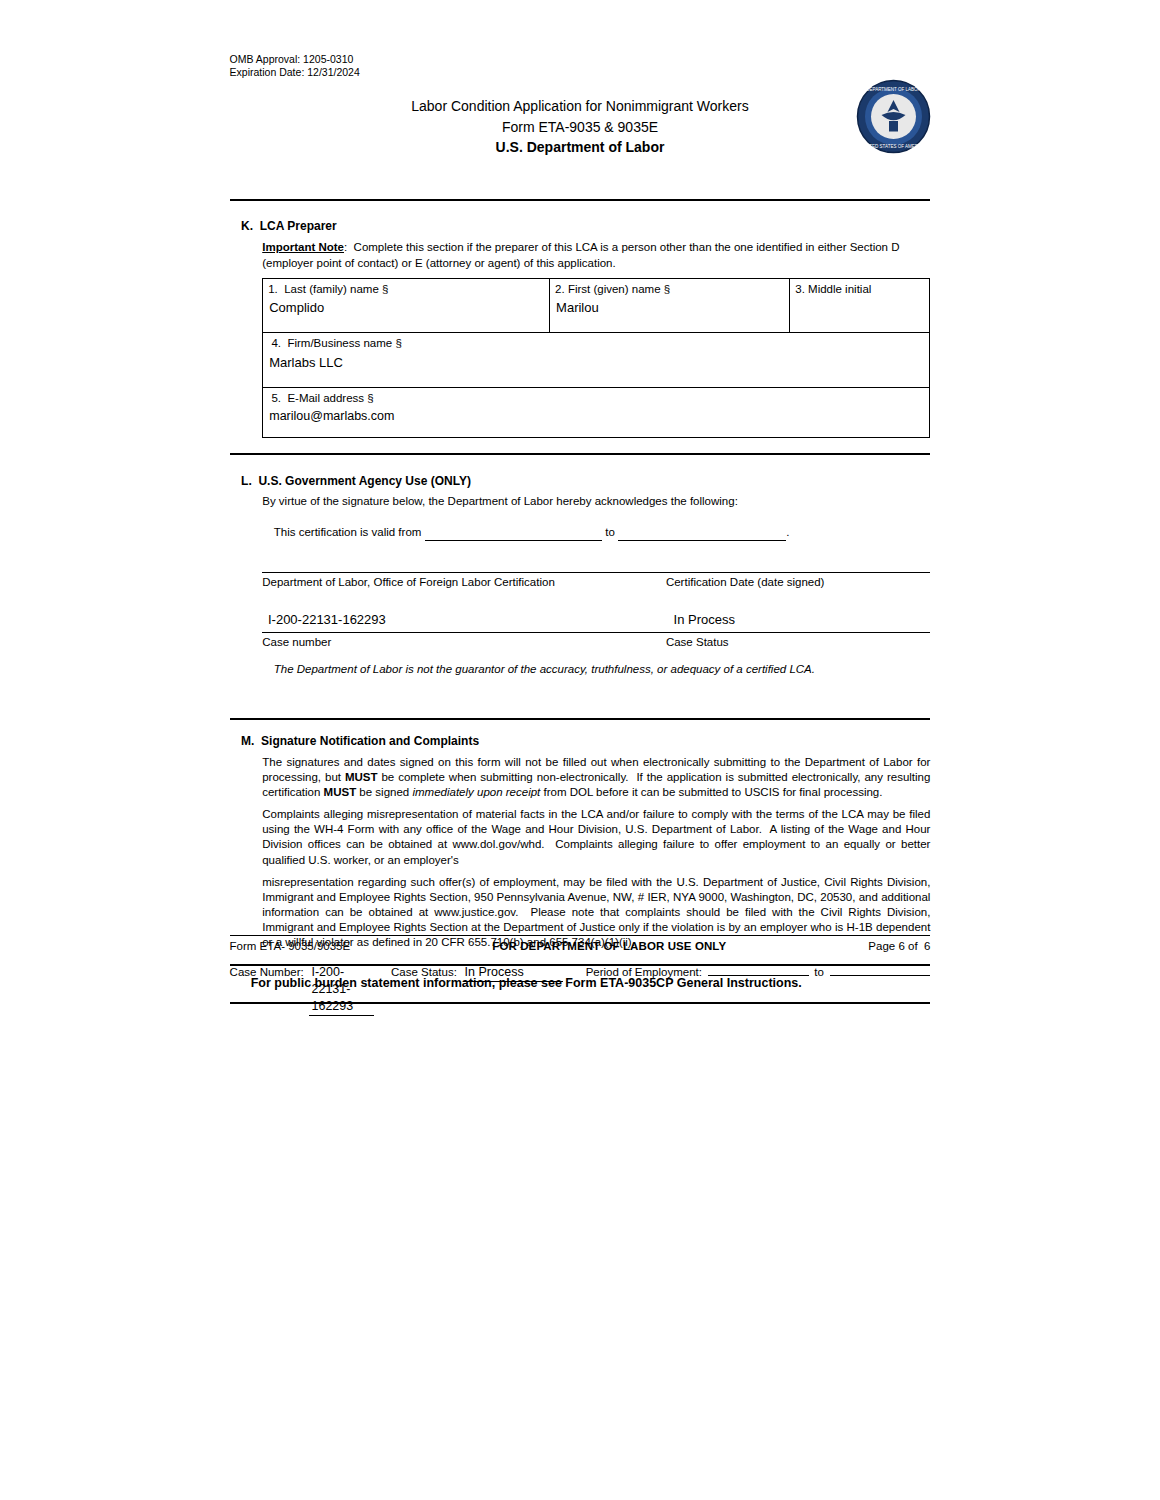OMB Approval: 1205-0310
Expiration Date: 12/31/2024
Labor Condition Application for Nonimmigrant Workers
Form ETA-9035 & 9035E
U.S. Department of Labor
DEPARTMENT OF LABOR UNITED STATES OF AMERICA
K. LCA Preparer
Important Note: Complete this section if the preparer of this LCA is a person other than the one identified in either Section D (employer point of contact) or E (attorney or agent) of this application.
| 1. Last (family) name § Complido | 2. First (given) name § Marilou | 3. Middle initial |
| 4. Firm/Business name § Marlabs LLC |
| 5. E-Mail address § marilou@marlabs.com |
L. U.S. Government Agency Use (ONLY)
By virtue of the signature below, the Department of Labor hereby acknowledges the following:
This certification is valid from to .
Department of Labor, Office of Foreign Labor Certification
Certification Date (date signed)
I-200-22131-162293
Case number
In Process
Case Status
The Department of Labor is not the guarantor of the accuracy, truthfulness, or adequacy of a certified LCA.
M. Signature Notification and Complaints
The signatures and dates signed on this form will not be filled out when electronically submitting to the Department of Labor for processing, but MUST be complete when submitting non-electronically. If the application is submitted electronically, any resulting certification MUST be signed immediately upon receipt from DOL before it can be submitted to USCIS for final processing.
Complaints alleging misrepresentation of material facts in the LCA and/or failure to comply with the terms of the LCA may be filed using the WH-4 Form with any office of the Wage and Hour Division, U.S. Department of Labor. A listing of the Wage and Hour Division offices can be obtained at www.dol.gov/whd. Complaints alleging failure to offer employment to an equally or better qualified U.S. worker, or an employer's
misrepresentation regarding such offer(s) of employment, may be filed with the U.S. Department of Justice, Civil Rights Division, Immigrant and Employee Rights Section, 950 Pennsylvania Avenue, NW, # IER, NYA 9000, Washington, DC, 20530, and additional information can be obtained at www.justice.gov. Please note that complaints should be filed with the Civil Rights Division, Immigrant and Employee Rights Section at the Department of Justice only if the violation is by an employer who is H-1B dependent or a willful violator as defined in 20 CFR 655.710(b) and 655.734(a)(1)(ii).
For public burden statement information, please see Form ETA-9035CP General Instructions.
Form ETA- 9035/9035E
FOR DEPARTMENT OF LABOR USE ONLY
Page 6 of 6
Case Number: I-200-22131-162293 Case Status: In Process Period of Employment: to